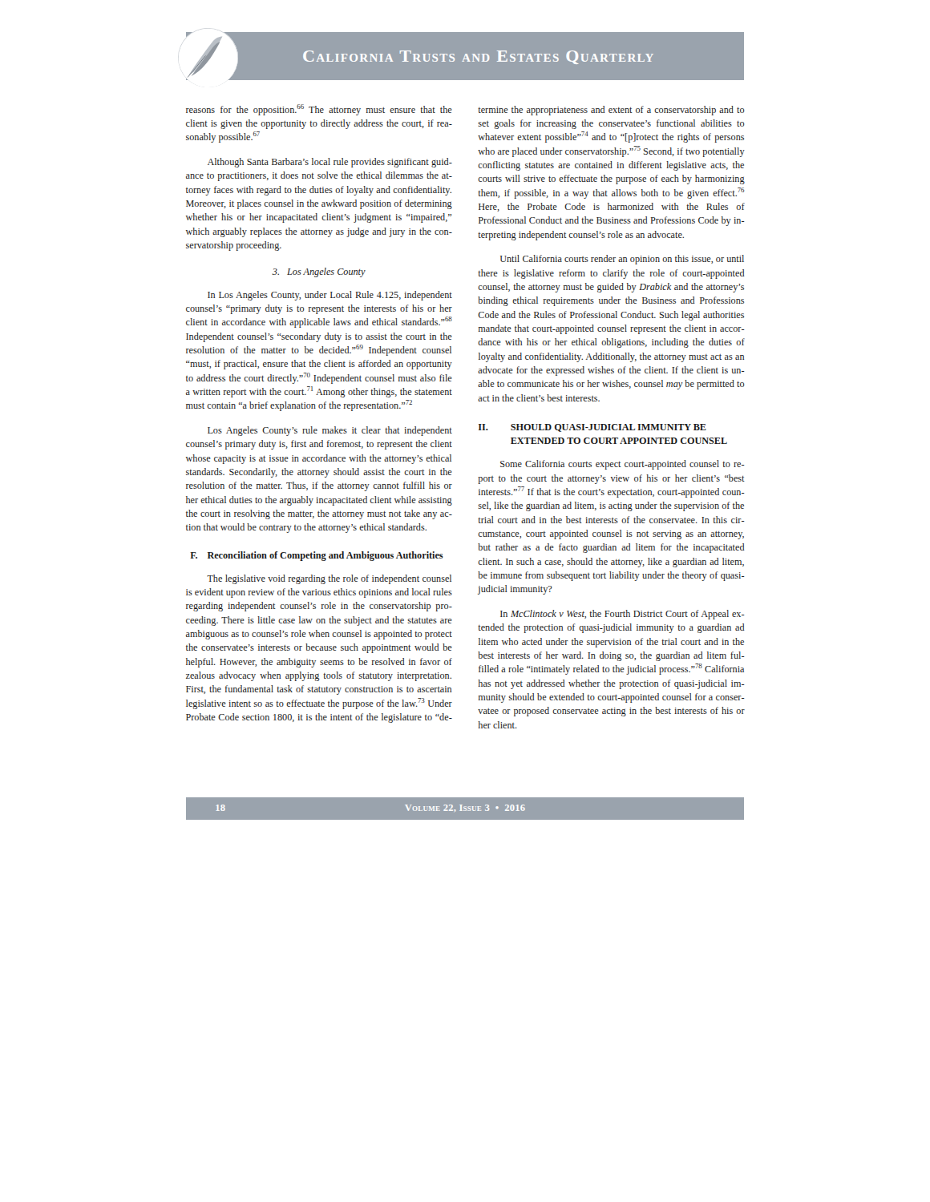California Trusts and Estates Quarterly
reasons for the opposition.66 The attorney must ensure that the client is given the opportunity to directly address the court, if reasonably possible.67
Although Santa Barbara’s local rule provides significant guidance to practitioners, it does not solve the ethical dilemmas the attorney faces with regard to the duties of loyalty and confidentiality. Moreover, it places counsel in the awkward position of determining whether his or her incapacitated client’s judgment is “impaired,” which arguably replaces the attorney as judge and jury in the conservatorship proceeding.
3. Los Angeles County
In Los Angeles County, under Local Rule 4.125, independent counsel’s “primary duty is to represent the interests of his or her client in accordance with applicable laws and ethical standards.”68 Independent counsel’s “secondary duty is to assist the court in the resolution of the matter to be decided.”69 Independent counsel “must, if practical, ensure that the client is afforded an opportunity to address the court directly.”70 Independent counsel must also file a written report with the court.71 Among other things, the statement must contain “a brief explanation of the representation.”72
Los Angeles County’s rule makes it clear that independent counsel’s primary duty is, first and foremost, to represent the client whose capacity is at issue in accordance with the attorney’s ethical standards. Secondarily, the attorney should assist the court in the resolution of the matter. Thus, if the attorney cannot fulfill his or her ethical duties to the arguably incapacitated client while assisting the court in resolving the matter, the attorney must not take any action that would be contrary to the attorney’s ethical standards.
F. Reconciliation of Competing and Ambiguous Authorities
The legislative void regarding the role of independent counsel is evident upon review of the various ethics opinions and local rules regarding independent counsel’s role in the conservatorship proceeding. There is little case law on the subject and the statutes are ambiguous as to counsel’s role when counsel is appointed to protect the conservatee’s interests or because such appointment would be helpful. However, the ambiguity seems to be resolved in favor of zealous advocacy when applying tools of statutory interpretation. First, the fundamental task of statutory construction is to ascertain legislative intent so as to effectuate the purpose of the law.73 Under Probate Code section 1800, it is the intent of the legislature to “determine the appropriateness and extent of a conservatorship and to set goals for increasing the conservatee’s functional abilities to whatever extent possible”74 and to “[p]rotect the rights of persons who are placed under conservatorship.”75 Second, if two potentially conflicting statutes are contained in different legislative acts, the courts will strive to effectuate the purpose of each by harmonizing them, if possible, in a way that allows both to be given effect.76 Here, the Probate Code is harmonized with the Rules of Professional Conduct and the Business and Professions Code by interpreting independent counsel’s role as an advocate.
Until California courts render an opinion on this issue, or until there is legislative reform to clarify the role of court-appointed counsel, the attorney must be guided by Drabick and the attorney’s binding ethical requirements under the Business and Professions Code and the Rules of Professional Conduct. Such legal authorities mandate that court-appointed counsel represent the client in accordance with his or her ethical obligations, including the duties of loyalty and confidentiality. Additionally, the attorney must act as an advocate for the expressed wishes of the client. If the client is unable to communicate his or her wishes, counsel may be permitted to act in the client’s best interests.
II. SHOULD QUASI-JUDICIAL IMMUNITY BE EXTENDED TO COURT APPOINTED COUNSEL
Some California courts expect court-appointed counsel to report to the court the attorney’s view of his or her client’s “best interests.”77 If that is the court’s expectation, court-appointed counsel, like the guardian ad litem, is acting under the supervision of the trial court and in the best interests of the conservatee. In this circumstance, court appointed counsel is not serving as an attorney, but rather as a de facto guardian ad litem for the incapacitated client. In such a case, should the attorney, like a guardian ad litem, be immune from subsequent tort liability under the theory of quasi-judicial immunity?
In McClintock v West, the Fourth District Court of Appeal extended the protection of quasi-judicial immunity to a guardian ad litem who acted under the supervision of the trial court and in the best interests of her ward. In doing so, the guardian ad litem fulfilled a role “intimately related to the judicial process.”78 California has not yet addressed whether the protection of quasi-judicial immunity should be extended to court-appointed counsel for a conservatee or proposed conservatee acting in the best interests of his or her client.
18
Volume 22, Issue 3 • 2016